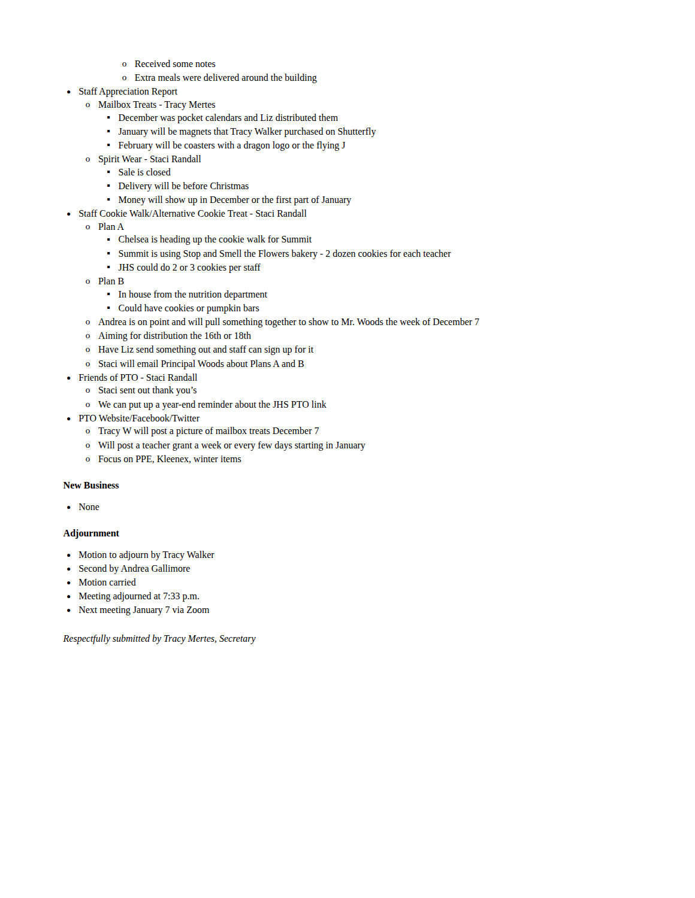Received some notes
Extra meals were delivered around the building
Staff Appreciation Report
Mailbox Treats - Tracy Mertes
December was pocket calendars and Liz distributed them
January will be magnets that Tracy Walker purchased on Shutterfly
February will be coasters with a dragon logo or the flying J
Spirit Wear - Staci Randall
Sale is closed
Delivery will be before Christmas
Money will show up in December or the first part of January
Staff Cookie Walk/Alternative Cookie Treat - Staci Randall
Plan A
Chelsea is heading up the cookie walk for Summit
Summit is using Stop and Smell the Flowers bakery - 2 dozen cookies for each teacher
JHS could do 2 or 3 cookies per staff
Plan B
In house from the nutrition department
Could have cookies or pumpkin bars
Andrea is on point and will pull something together to show to Mr. Woods the week of December 7
Aiming for distribution the 16th or 18th
Have Liz send something out and staff can sign up for it
Staci will email Principal Woods about Plans A and B
Friends of PTO - Staci Randall
Staci sent out thank you’s
We can put up a year-end reminder about the JHS PTO link
PTO Website/Facebook/Twitter
Tracy W will post a picture of mailbox treats December 7
Will post a teacher grant a week or every few days starting in January
Focus on PPE, Kleenex, winter items
New Business
None
Adjournment
Motion to adjourn by Tracy Walker
Second by Andrea Gallimore
Motion carried
Meeting adjourned at 7:33 p.m.
Next meeting January 7 via Zoom
Respectfully submitted by Tracy Mertes, Secretary